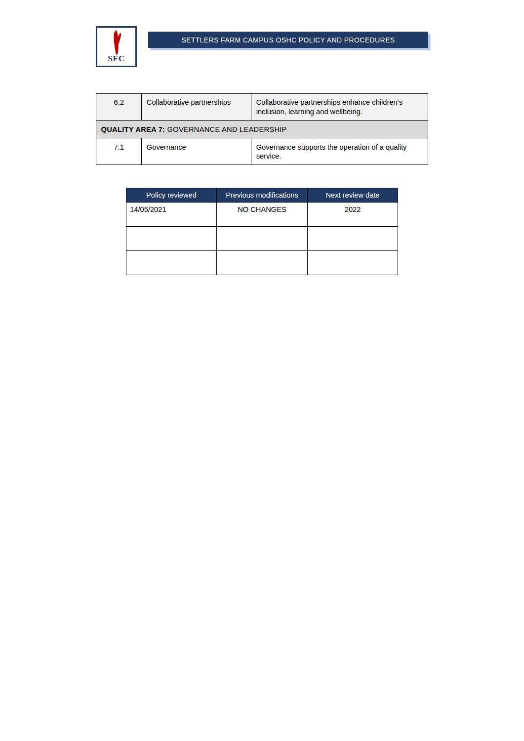SFC
SETTLERS FARM CAMPUS OSHC POLICY AND PROCEDURES
| 6.2 | Collaborative partnerships | Collaborative partnerships enhance children’s inclusion, learning and wellbeing. |
| QUALITY AREA 7: GOVERNANCE AND LEADERSHIP |
| 7.1 | Governance | Governance supports the operation of a quality service. |
| Policy reviewed | Previous modifications | Next review date |
| --- | --- | --- |
| 14/05/2021 | NO CHANGES | 2022 |